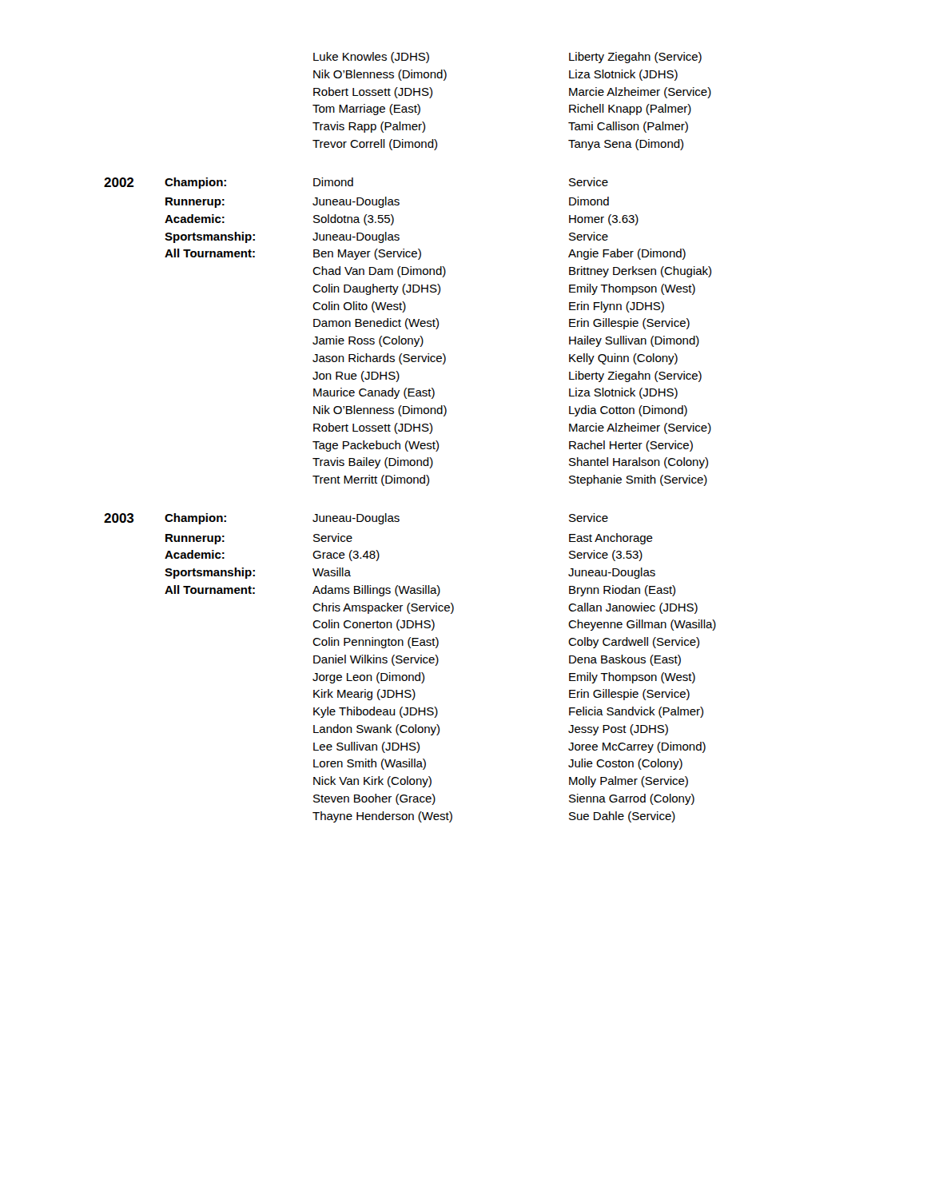| | | Luke Knowles (JDHS) Nik O’Blenness (Dimond) Robert Lossett (JDHS) Tom Marriage (East) Travis Rapp (Palmer) Trevor Correll (Dimond) | Liberty Ziegahn (Service) Liza Slotnick (JDHS) Marcie Alzheimer (Service) Richell Knapp (Palmer) Tami Callison (Palmer) Tanya Sena (Dimond) |
| 2002 | Champion: | Dimond | Service |
| | Runnerup: | Juneau-Douglas | Dimond |
| | Academic: | Soldotna (3.55) | Homer (3.63) |
| | Sportsmanship: | Juneau-Douglas | Service |
| | All Tournament: | Ben Mayer (Service) Chad Van Dam (Dimond) Colin Daugherty (JDHS) Colin Olito (West) Damon Benedict (West) Jamie Ross (Colony) Jason Richards (Service) Jon Rue (JDHS) Maurice Canady (East) Nik O’Blenness (Dimond) Robert Lossett (JDHS) Tage Packebuch (West) Travis Bailey (Dimond) Trent Merritt (Dimond) | Angie Faber (Dimond) Brittney Derksen (Chugiak) Emily Thompson (West) Erin Flynn (JDHS) Erin Gillespie (Service) Hailey Sullivan (Dimond) Kelly Quinn (Colony) Liberty Ziegahn (Service) Liza Slotnick (JDHS) Lydia Cotton (Dimond) Marcie Alzheimer (Service) Rachel Herter (Service) Shantel Haralson (Colony) Stephanie Smith (Service) |
| 2003 | Champion: | Juneau-Douglas | Service |
| | Runnerup: | Service | East Anchorage |
| | Academic: | Grace (3.48) | Service (3.53) |
| | Sportsmanship: | Wasilla | Juneau-Douglas |
| | All Tournament: | Adams Billings (Wasilla) Chris Amspacker (Service) Colin Conerton (JDHS) Colin Pennington (East) Daniel Wilkins (Service) Jorge Leon (Dimond) Kirk Mearig (JDHS) Kyle Thibodeau (JDHS) Landon Swank (Colony) Lee Sullivan (JDHS) Loren Smith (Wasilla) Nick Van Kirk (Colony) Steven Booher (Grace) Thayne Henderson (West) | Brynn Riodan (East) Callan Janowiec (JDHS) Cheyenne Gillman (Wasilla) Colby Cardwell (Service) Dena Baskous (East) Emily Thompson (West) Erin Gillespie (Service) Felicia Sandvick (Palmer) Jessy Post (JDHS) Joree McCarrey (Dimond) Julie Coston (Colony) Molly Palmer (Service) Sienna Garrod (Colony) Sue Dahle (Service) |